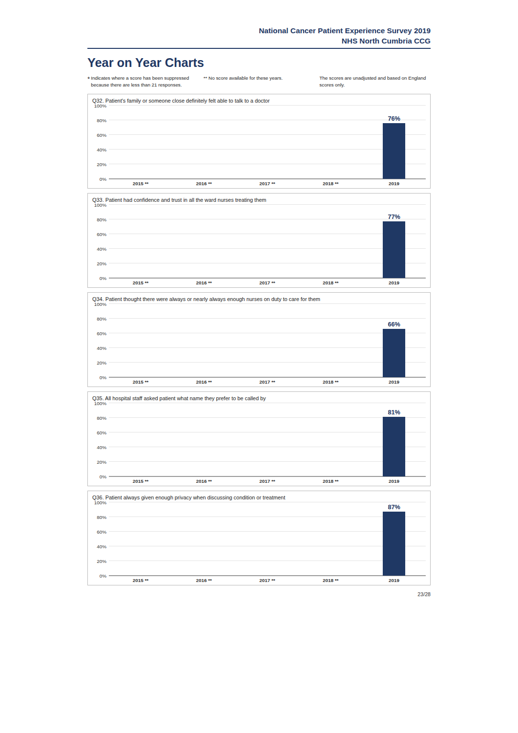National Cancer Patient Experience Survey 2019
NHS North Cumbria CCG
Year on Year Charts
*
Indicates where a score has been suppressed because there are less than 21 responses.
** No score available for these years.
The scores are unadjusted and based on England scores only.
Q32. Patient's family or someone close definitely felt able to talk to a doctor
100%
80%
60%
40%
20%
0%
76%
2015 **
2016 **
2017 **
2018 **
2019
Q33. Patient had confidence and trust in all the ward nurses treating them
100%
80%
60%
40%
20%
0%
77%
2015 **
2016 **
2017 **
2018 **
2019
Q34. Patient thought there were always or nearly always enough nurses on duty to care for them
100%
80%
60%
40%
20%
0%
66%
2015 **
2016 **
2017 **
2018 **
2019
Q35. All hospital staff asked patient what name they prefer to be called by
100%
80%
60%
40%
20%
0%
81%
2015 **
2016 **
2017 **
2018 **
2019
Q36. Patient always given enough privacy when discussing condition or treatment
100%
80%
60%
40%
20%
0%
87%
2015 **
2016 **
2017 **
2018 **
2019
23/28